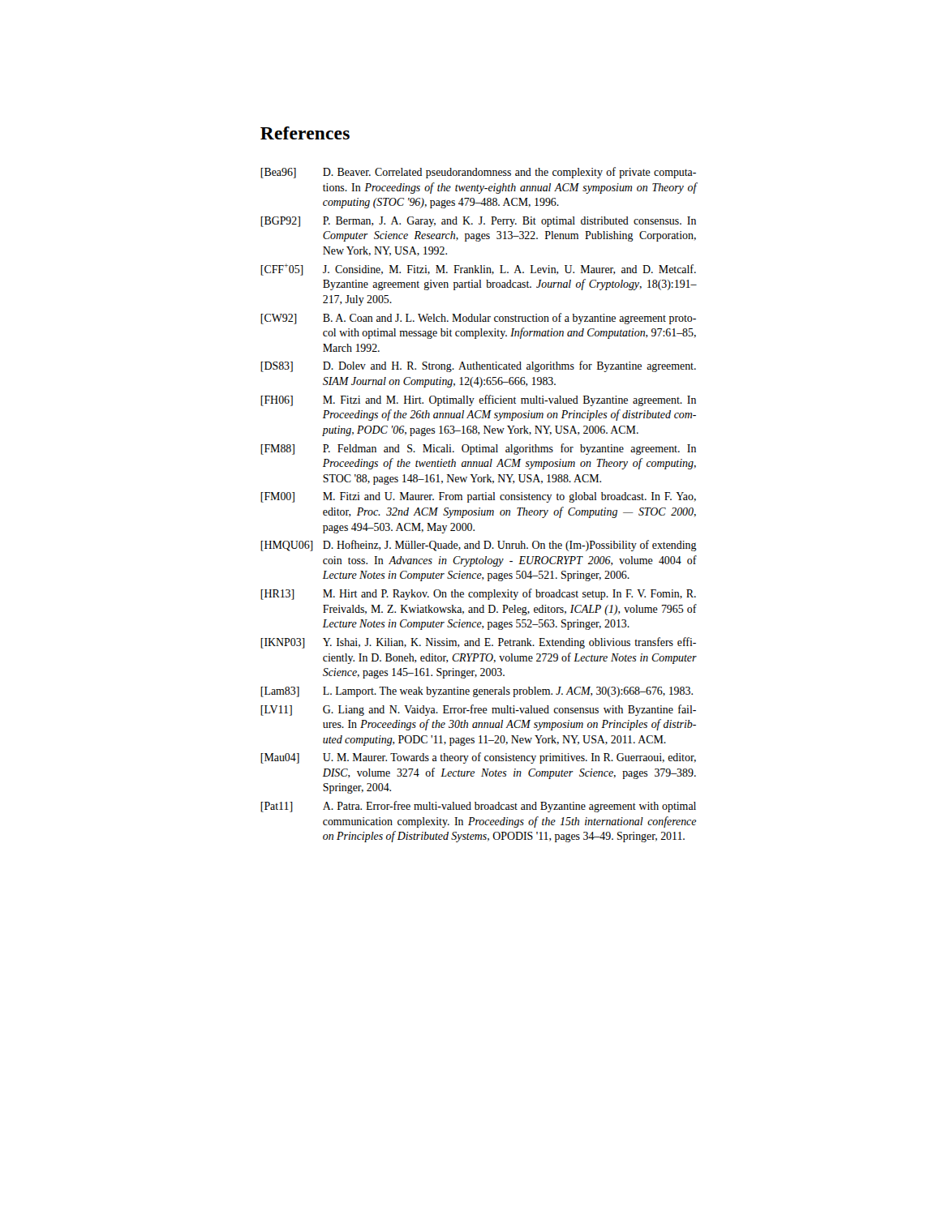References
[Bea96]
D. Beaver. Correlated pseudorandomness and the complexity of private computations. In Proceedings of the twenty-eighth annual ACM symposium on Theory of computing (STOC '96), pages 479–488. ACM, 1996.
[BGP92]
P. Berman, J. A. Garay, and K. J. Perry. Bit optimal distributed consensus. In Computer Science Research, pages 313–322. Plenum Publishing Corporation, New York, NY, USA, 1992.
[CFF+05]
J. Considine, M. Fitzi, M. Franklin, L. A. Levin, U. Maurer, and D. Metcalf. Byzantine agreement given partial broadcast. Journal of Cryptology, 18(3):191–217, July 2005.
[CW92]
B. A. Coan and J. L. Welch. Modular construction of a byzantine agreement protocol with optimal message bit complexity. Information and Computation, 97:61–85, March 1992.
[DS83]
D. Dolev and H. R. Strong. Authenticated algorithms for Byzantine agreement. SIAM Journal on Computing, 12(4):656–666, 1983.
[FH06]
M. Fitzi and M. Hirt. Optimally efficient multi-valued Byzantine agreement. In Proceedings of the 26th annual ACM symposium on Principles of distributed computing, PODC '06, pages 163–168, New York, NY, USA, 2006. ACM.
[FM88]
P. Feldman and S. Micali. Optimal algorithms for byzantine agreement. In Proceedings of the twentieth annual ACM symposium on Theory of computing, STOC '88, pages 148–161, New York, NY, USA, 1988. ACM.
[FM00]
M. Fitzi and U. Maurer. From partial consistency to global broadcast. In F. Yao, editor, Proc. 32nd ACM Symposium on Theory of Computing — STOC 2000, pages 494–503. ACM, May 2000.
[HMQU06]
D. Hofheinz, J. Müller-Quade, and D. Unruh. On the (Im-)Possibility of extending coin toss. In Advances in Cryptology - EUROCRYPT 2006, volume 4004 of Lecture Notes in Computer Science, pages 504–521. Springer, 2006.
[HR13]
M. Hirt and P. Raykov. On the complexity of broadcast setup. In F. V. Fomin, R. Freivalds, M. Z. Kwiatkowska, and D. Peleg, editors, ICALP (1), volume 7965 of Lecture Notes in Computer Science, pages 552–563. Springer, 2013.
[IKNP03]
Y. Ishai, J. Kilian, K. Nissim, and E. Petrank. Extending oblivious transfers efficiently. In D. Boneh, editor, CRYPTO, volume 2729 of Lecture Notes in Computer Science, pages 145–161. Springer, 2003.
[Lam83]
L. Lamport. The weak byzantine generals problem. J. ACM, 30(3):668–676, 1983.
[LV11]
G. Liang and N. Vaidya. Error-free multi-valued consensus with Byzantine failures. In Proceedings of the 30th annual ACM symposium on Principles of distributed computing, PODC '11, pages 11–20, New York, NY, USA, 2011. ACM.
[Mau04]
U. M. Maurer. Towards a theory of consistency primitives. In R. Guerraoui, editor, DISC, volume 3274 of Lecture Notes in Computer Science, pages 379–389. Springer, 2004.
[Pat11]
A. Patra. Error-free multi-valued broadcast and Byzantine agreement with optimal communication complexity. In Proceedings of the 15th international conference on Principles of Distributed Systems, OPODIS '11, pages 34–49. Springer, 2011.